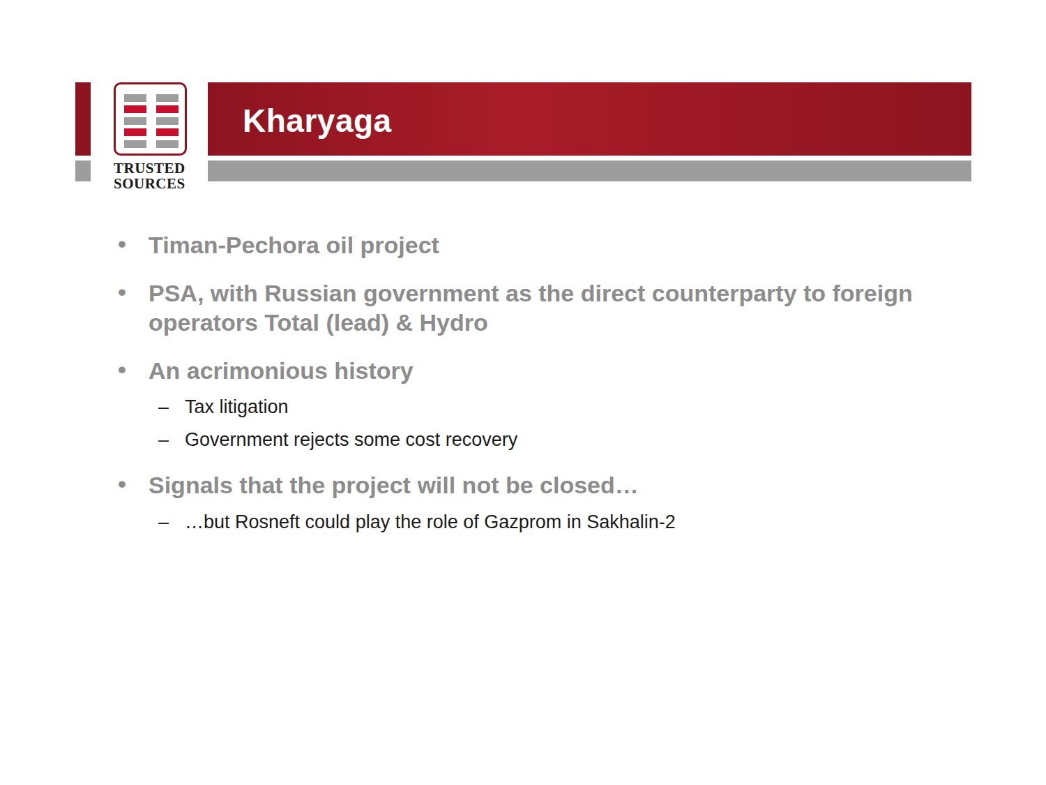TRUSTED
SOURCES
Kharyaga
Timan-Pechora oil project
PSA, with Russian government as the direct counterparty to foreign operators Total (lead) & Hydro
An acrimonious history
Tax litigation
Government rejects some cost recovery
Signals that the project will not be closed…
…but Rosneft could play the role of Gazprom in Sakhalin-2